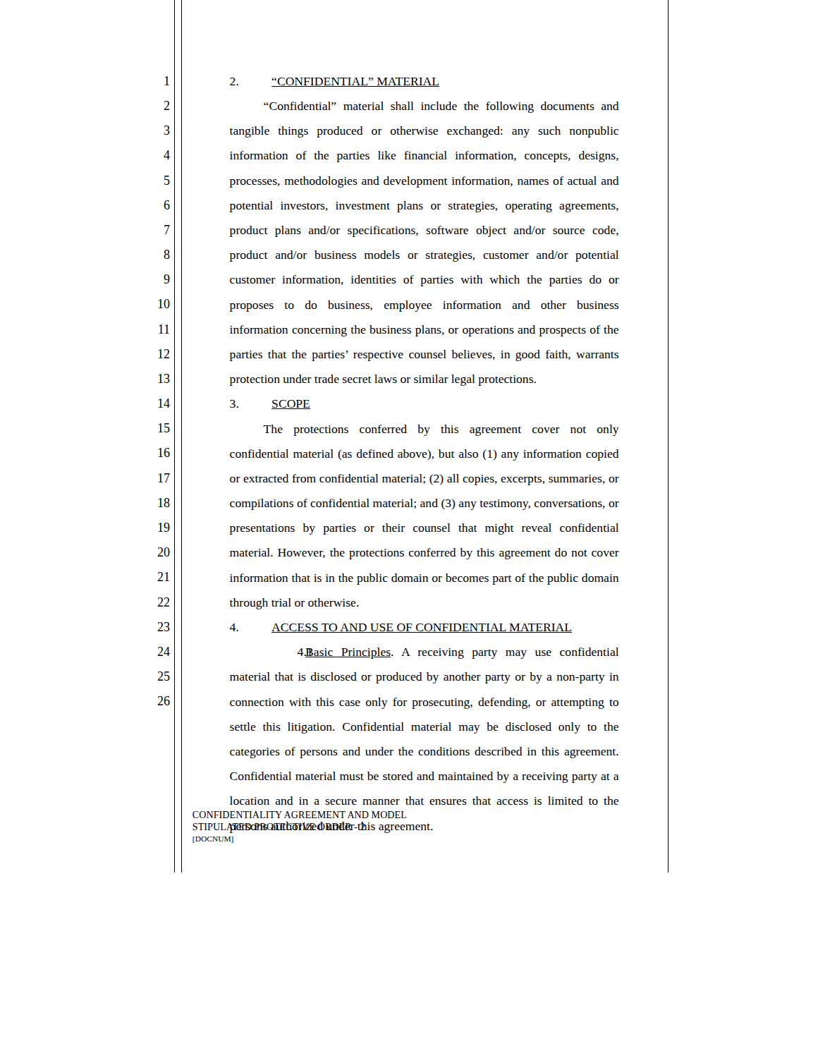1
2
3
4
5
6
7
8
9
10
11
12
13
14
15
16
17
18
19
20
21
22
23
24
25
26
2.“CONFIDENTIAL” MATERIAL
“Confidential” material shall include the following documents and tangible things produced or otherwise exchanged: any such nonpublic information of the parties like financial information, concepts, designs, processes, methodologies and development information, names of actual and potential investors, investment plans or strategies, operating agreements, product plans and/or specifications, software object and/or source code, product and/or business models or strategies, customer and/or potential customer information, identities of parties with which the parties do or proposes to do business, employee information and other business information concerning the business plans, or operations and prospects of the parties that the parties’ respective counsel believes, in good faith, warrants protection under trade secret laws or similar legal protections.
3. SCOPE
The protections conferred by this agreement cover not only confidential material (as defined above), but also (1) any information copied or extracted from confidential material; (2) all copies, excerpts, summaries, or compilations of confidential material; and (3) any testimony, conversations, or presentations by parties or their counsel that might reveal confidential material. However, the protections conferred by this agreement do not cover information that is in the public domain or becomes part of the public domain through trial or otherwise.
4. ACCESS TO AND USE OF CONFIDENTIAL MATERIAL
4.1 Basic Principles. A receiving party may use confidential material that is disclosed or produced by another party or by a non-party in connection with this case only for prosecuting, defending, or attempting to settle this litigation. Confidential material may be disclosed only to the categories of persons and under the conditions described in this agreement. Confidential material must be stored and maintained by a receiving party at a location and in a secure manner that ensures that access is limited to the persons authorized under this agreement.
CONFIDENTIALITY AGREEMENT AND MODEL
STIPULATED PROTECTIVE ORDER - 2
[DOCNUM]